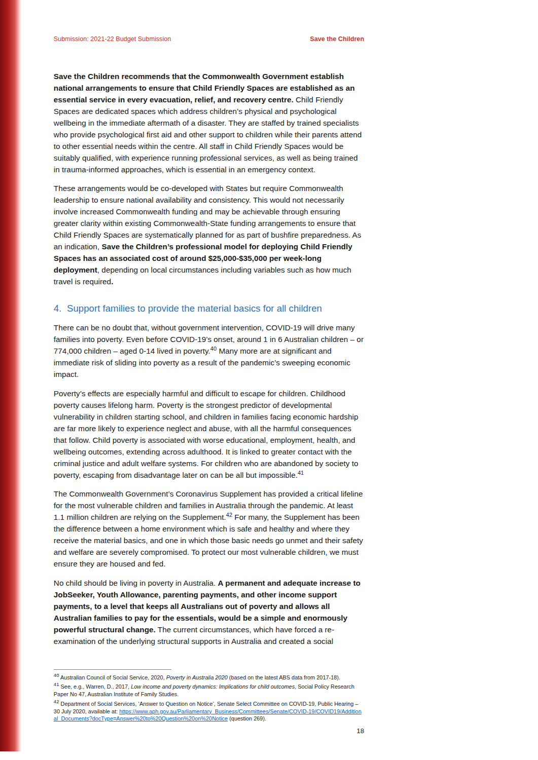Submission: 2021-22 Budget Submission
Save the Children
Save the Children recommends that the Commonwealth Government establish national arrangements to ensure that Child Friendly Spaces are established as an essential service in every evacuation, relief, and recovery centre. Child Friendly Spaces are dedicated spaces which address children’s physical and psychological wellbeing in the immediate aftermath of a disaster. They are staffed by trained specialists who provide psychological first aid and other support to children while their parents attend to other essential needs within the centre. All staff in Child Friendly Spaces would be suitably qualified, with experience running professional services, as well as being trained in trauma-informed approaches, which is essential in an emergency context.
These arrangements would be co-developed with States but require Commonwealth leadership to ensure national availability and consistency. This would not necessarily involve increased Commonwealth funding and may be achievable through ensuring greater clarity within existing Commonwealth-State funding arrangements to ensure that Child Friendly Spaces are systematically planned for as part of bushfire preparedness. As an indication, Save the Children’s professional model for deploying Child Friendly Spaces has an associated cost of around $25,000-$35,000 per week-long deployment, depending on local circumstances including variables such as how much travel is required.
4. Support families to provide the material basics for all children
There can be no doubt that, without government intervention, COVID-19 will drive many families into poverty. Even before COVID-19’s onset, around 1 in 6 Australian children – or 774,000 children – aged 0-14 lived in poverty.40 Many more are at significant and immediate risk of sliding into poverty as a result of the pandemic’s sweeping economic impact.
Poverty’s effects are especially harmful and difficult to escape for children. Childhood poverty causes lifelong harm. Poverty is the strongest predictor of developmental vulnerability in children starting school, and children in families facing economic hardship are far more likely to experience neglect and abuse, with all the harmful consequences that follow. Child poverty is associated with worse educational, employment, health, and wellbeing outcomes, extending across adulthood. It is linked to greater contact with the criminal justice and adult welfare systems. For children who are abandoned by society to poverty, escaping from disadvantage later on can be all but impossible.41
The Commonwealth Government’s Coronavirus Supplement has provided a critical lifeline for the most vulnerable children and families in Australia through the pandemic. At least 1.1 million children are relying on the Supplement.42 For many, the Supplement has been the difference between a home environment which is safe and healthy and where they receive the material basics, and one in which those basic needs go unmet and their safety and welfare are severely compromised. To protect our most vulnerable children, we must ensure they are housed and fed.
No child should be living in poverty in Australia. A permanent and adequate increase to JobSeeker, Youth Allowance, parenting payments, and other income support payments, to a level that keeps all Australians out of poverty and allows all Australian families to pay for the essentials, would be a simple and enormously powerful structural change. The current circumstances, which have forced a re-examination of the underlying structural supports in Australia and created a social
40 Australian Council of Social Service, 2020, Poverty in Australia 2020 (based on the latest ABS data from 2017-18).
41 See, e.g., Warren, D., 2017, Low income and poverty dynamics: Implications for child outcomes, Social Policy Research Paper No 47, Australian Institute of Family Studies.
42 Department of Social Services, ‘Answer to Question on Notice’, Senate Select Committee on COVID-19, Public Hearing – 30 July 2020, available at: https://www.aph.gov.au/Parliamentary_Business/Committees/Senate/COVID-19/COVID19/Additional_Documents?docType=Answer%20to%20Question%20on%20Notice (question 269).
18